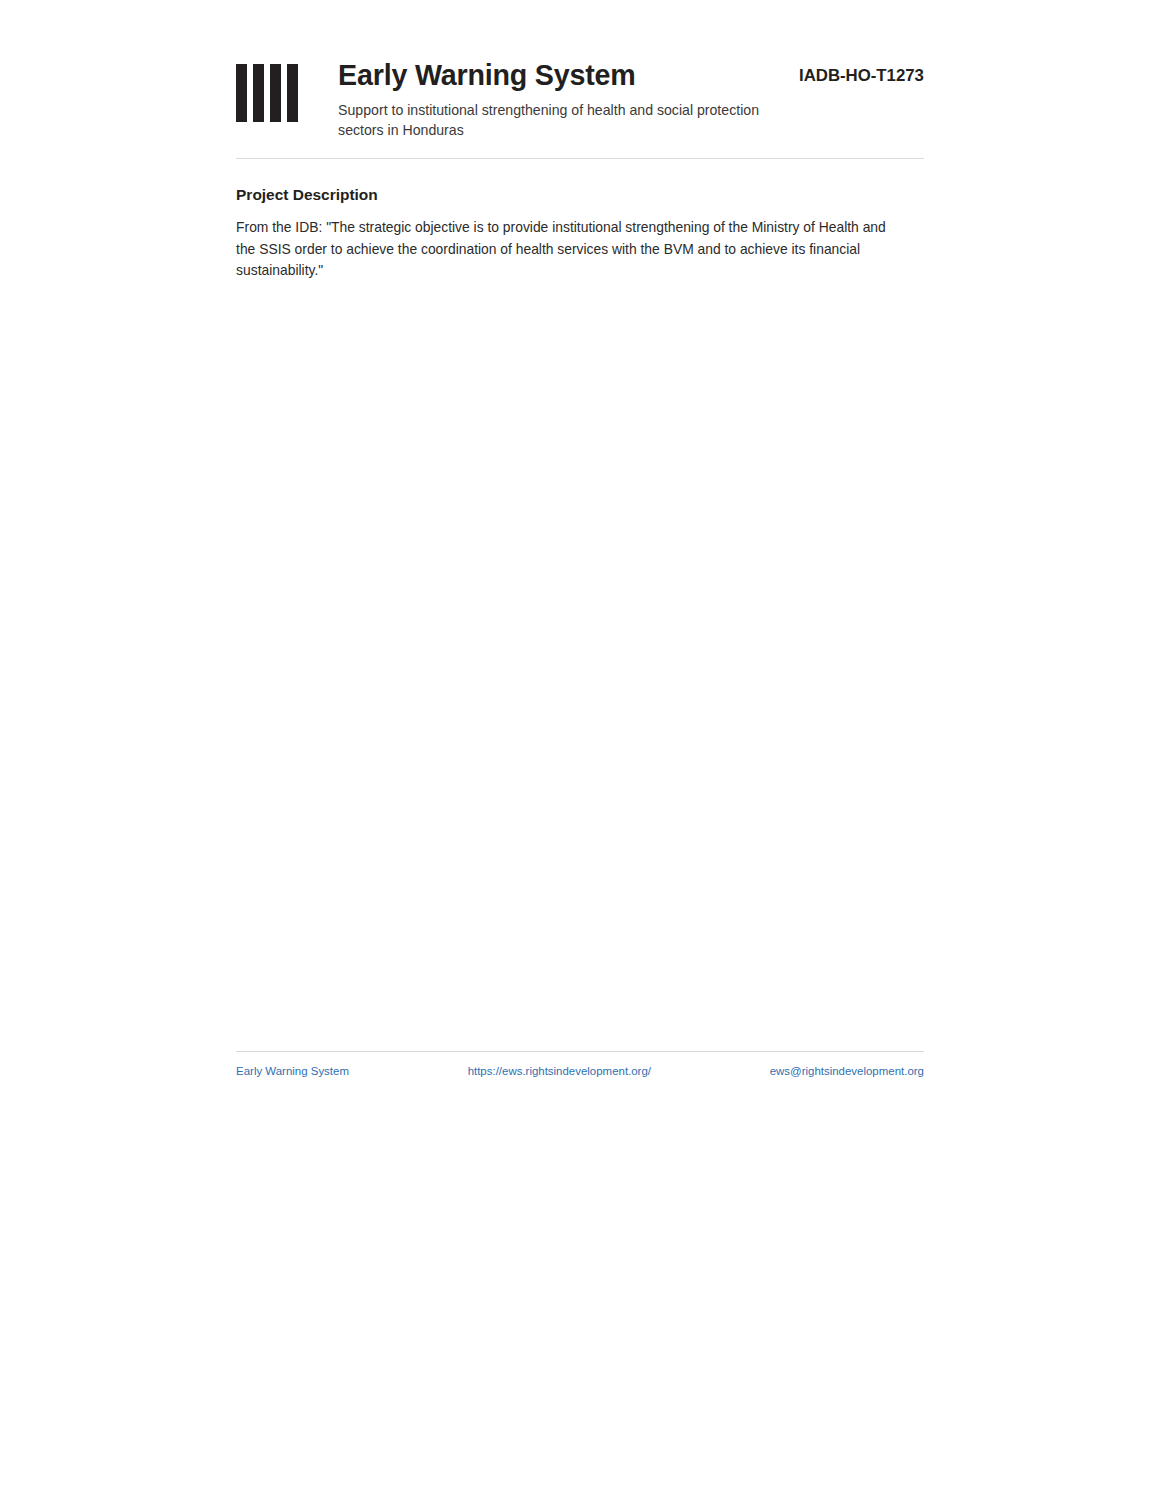Early Warning System
Support to institutional strengthening of health and social protection sectors in Honduras
IADB-HO-T1273
Project Description
From the IDB: "The strategic objective is to provide institutional strengthening of the Ministry of Health and the SSIS order to achieve the coordination of health services with the BVM and to achieve its financial sustainability."
Early Warning System
https://ews.rightsindevelopment.org/
ews@rightsindevelopment.org